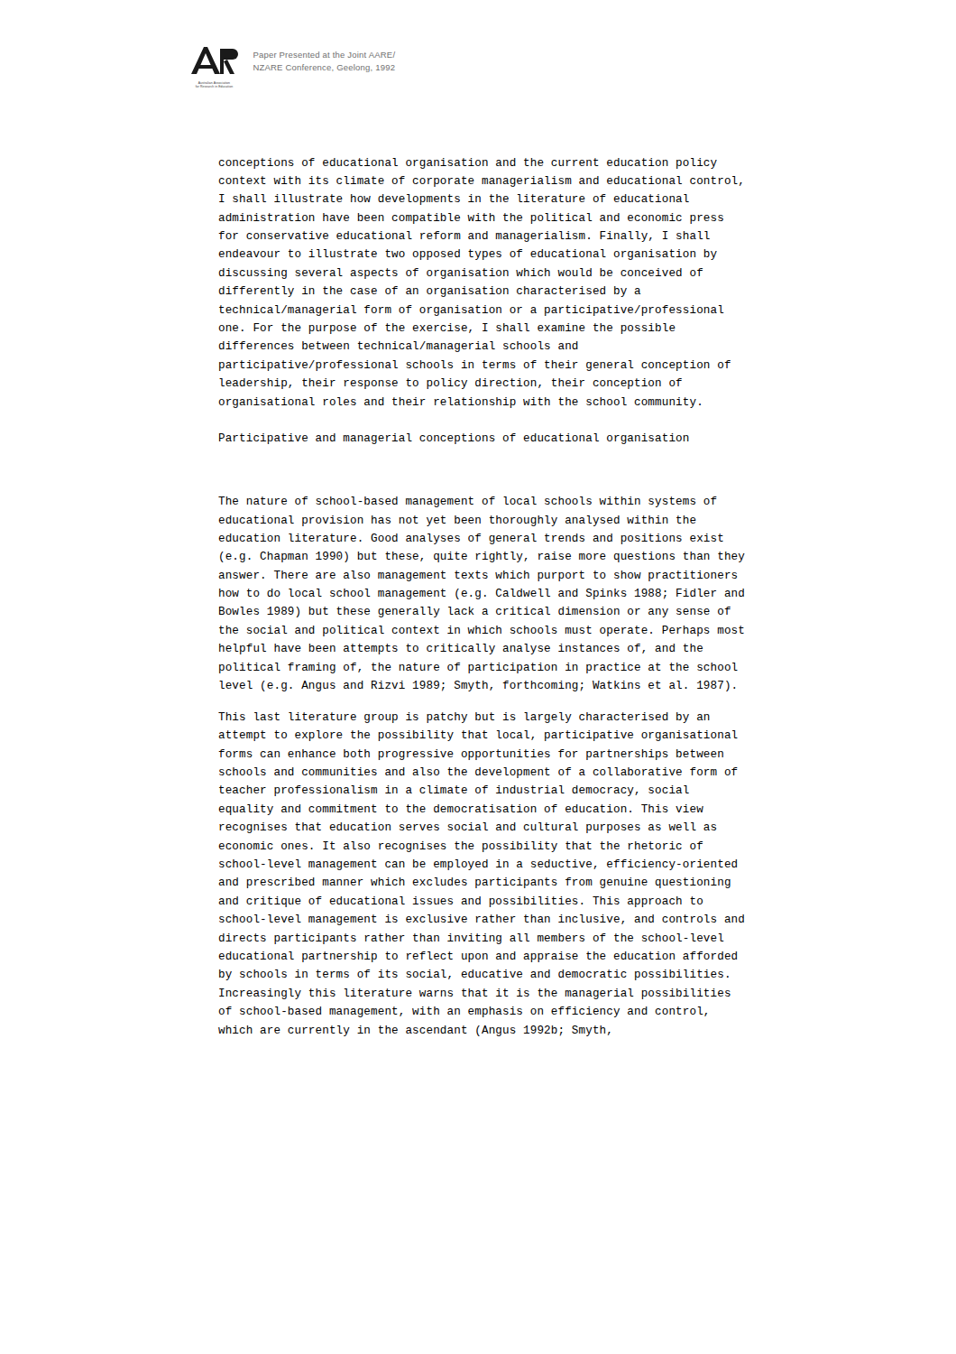Australian Association
for Research in Education
Paper Presented at the Joint AARE/
NZARE Conference, Geelong, 1992
conceptions of educational organisation and the current education policy context with its climate of corporate managerialism and educational control, I shall illustrate how developments in the literature of educational administration have been compatible with the political and economic press for conservative educational reform and managerialism. Finally, I shall endeavour to illustrate two opposed types of educational organisation by discussing several aspects of organisation which would be conceived of differently in the case of an organisation characterised by a technical/managerial form of organisation or a participative/professional one. For the purpose of the exercise, I shall examine the possible differences between technical/managerial schools and participative/professional schools in terms of their general conception of leadership, their response to policy direction, their conception of organisational roles and their relationship with the school community.
Participative and managerial conceptions of educational organisation
The nature of school-based management of local schools within systems of educational provision has not yet been thoroughly analysed within the education literature. Good analyses of general trends and positions exist (e.g. Chapman 1990) but these, quite rightly, raise more questions than they answer. There are also management texts which purport to show practitioners how to do local school management (e.g. Caldwell and Spinks 1988; Fidler and Bowles 1989) but these generally lack a critical dimension or any sense of the social and political context in which schools must operate. Perhaps most helpful have been attempts to critically analyse instances of, and the political framing of, the nature of participation in practice at the school level (e.g. Angus and Rizvi 1989; Smyth, forthcoming; Watkins et al. 1987).
This last literature group is patchy but is largely characterised by an attempt to explore the possibility that local, participative organisational forms can enhance both progressive opportunities for partnerships between schools and communities and also the development of a collaborative form of teacher professionalism in a climate of industrial democracy, social equality and commitment to the democratisation of education. This view recognises that education serves social and cultural purposes as well as economic ones. It also recognises the possibility that the rhetoric of school-level management can be employed in a seductive, efficiency-oriented and prescribed manner which excludes participants from genuine questioning and critique of educational issues and possibilities. This approach to school-level management is exclusive rather than inclusive, and controls and directs participants rather than inviting all members of the school-level educational partnership to reflect upon and appraise the education afforded by schools in terms of its social, educative and democratic possibilities. Increasingly this literature warns that it is the managerial possibilities of school-based management, with an emphasis on efficiency and control, which are currently in the ascendant (Angus 1992b; Smyth,